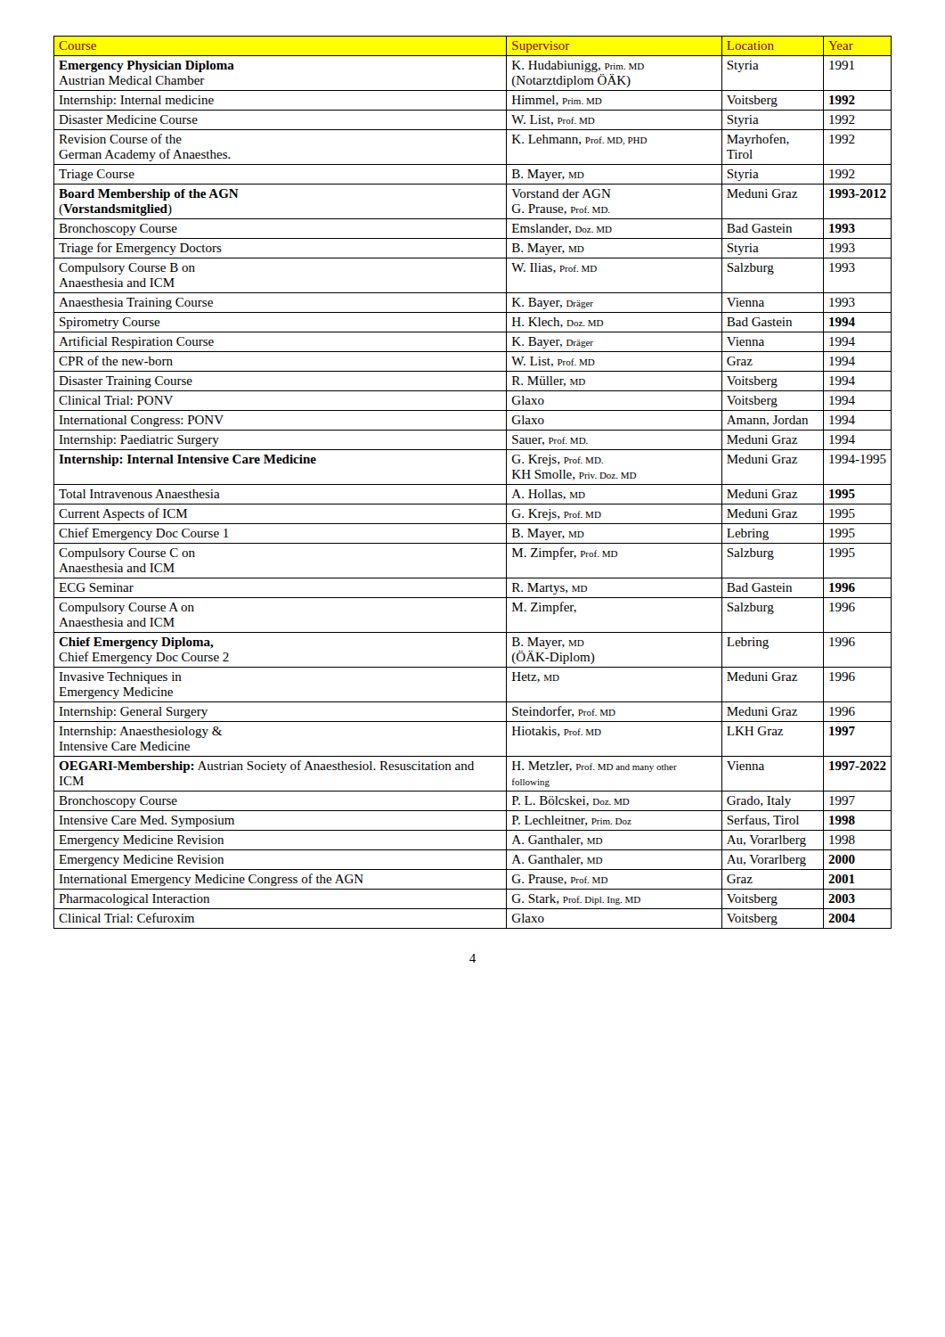| Course | Supervisor | Location | Year |
| --- | --- | --- | --- |
| Emergency Physician Diploma Austrian Medical Chamber | K. Hudabiunigg, Prim. MD (Notarztdiplom ÖÄK) | Styria | 1991 |
| Internship: Internal medicine | Himmel, Prim. MD | Voitsberg | 1992 |
| Disaster Medicine Course | W. List, Prof. MD | Styria | 1992 |
| Revision Course of the German Academy of Anaesthes. | K. Lehmann, Prof. MD, PHD | Mayrhofen, Tirol | 1992 |
| Triage Course | B. Mayer, MD | Styria | 1992 |
| Board Membership of the AGN ( Vorstandsmitglied ) | Vorstand der AGN G. Prause, Prof. MD. | Meduni Graz | 1993-2012 |
| Bronchoscopy Course | Emslander, Doz. MD | Bad Gastein | 1993 |
| Triage for Emergency Doctors | B. Mayer, MD | Styria | 1993 |
| Compulsory Course B on Anaesthesia and ICM | W. Ilias, Prof. MD | Salzburg | 1993 |
| Anaesthesia Training Course | K. Bayer, Dräger | Vienna | 1993 |
| Spirometry Course | H. Klech, Doz. MD | Bad Gastein | 1994 |
| Artificial Respiration Course | K. Bayer, Dräger | Vienna | 1994 |
| CPR of the new-born | W. List, Prof. MD | Graz | 1994 |
| Disaster Training Course | R. Müller, MD | Voitsberg | 1994 |
| Clinical Trial: PONV | Glaxo | Voitsberg | 1994 |
| International Congress: PONV | Glaxo | Amann, Jordan | 1994 |
| Internship: Paediatric Surgery | Sauer, Prof. MD. | Meduni Graz | 1994 |
| Internship: Internal Intensive Care Medicine | G. Krejs, Prof. MD. KH Smolle, Priv. Doz. MD | Meduni Graz | 1994-1995 |
| Total Intravenous Anaesthesia | A. Hollas, MD | Meduni Graz | 1995 |
| Current Aspects of ICM | G. Krejs, Prof. MD | Meduni Graz | 1995 |
| Chief Emergency Doc Course 1 | B. Mayer, MD | Lebring | 1995 |
| Compulsory Course C on Anaesthesia and ICM | M. Zimpfer, Prof. MD | Salzburg | 1995 |
| ECG Seminar | R. Martys, MD | Bad Gastein | 1996 |
| Compulsory Course A on Anaesthesia and ICM | M. Zimpfer, | Salzburg | 1996 |
| Chief Emergency Diploma, Chief Emergency Doc Course 2 | B. Mayer, MD (ÖÄK-Diplom) | Lebring | 1996 |
| Invasive Techniques in Emergency Medicine | Hetz, MD | Meduni Graz | 1996 |
| Internship: General Surgery | Steindorfer, Prof. MD | Meduni Graz | 1996 |
| Internship: Anaesthesiology & Intensive Care Medicine | Hiotakis, Prof. MD | LKH Graz | 1997 |
| OEGARI-Membership: Austrian Society of Anaesthesiol. Resuscitation and ICM | H. Metzler, Prof. MD and many other following | Vienna | 1997-2022 |
| Bronchoscopy Course | P. L. Bölcskei, Doz. MD | Grado, Italy | 1997 |
| Intensive Care Med. Symposium | P. Lechleitner, Prim. Doz | Serfaus, Tirol | 1998 |
| Emergency Medicine Revision | A. Ganthaler, MD | Au, Vorarlberg | 1998 |
| Emergency Medicine Revision | A. Ganthaler, MD | Au, Vorarlberg | 2000 |
| International Emergency Medicine Congress of the AGN | G. Prause, Prof. MD | Graz | 2001 |
| Pharmacological Interaction | G. Stark, Prof. Dipl. Ing. MD | Voitsberg | 2003 |
| Clinical Trial: Cefuroxim | Glaxo | Voitsberg | 2004 |
4